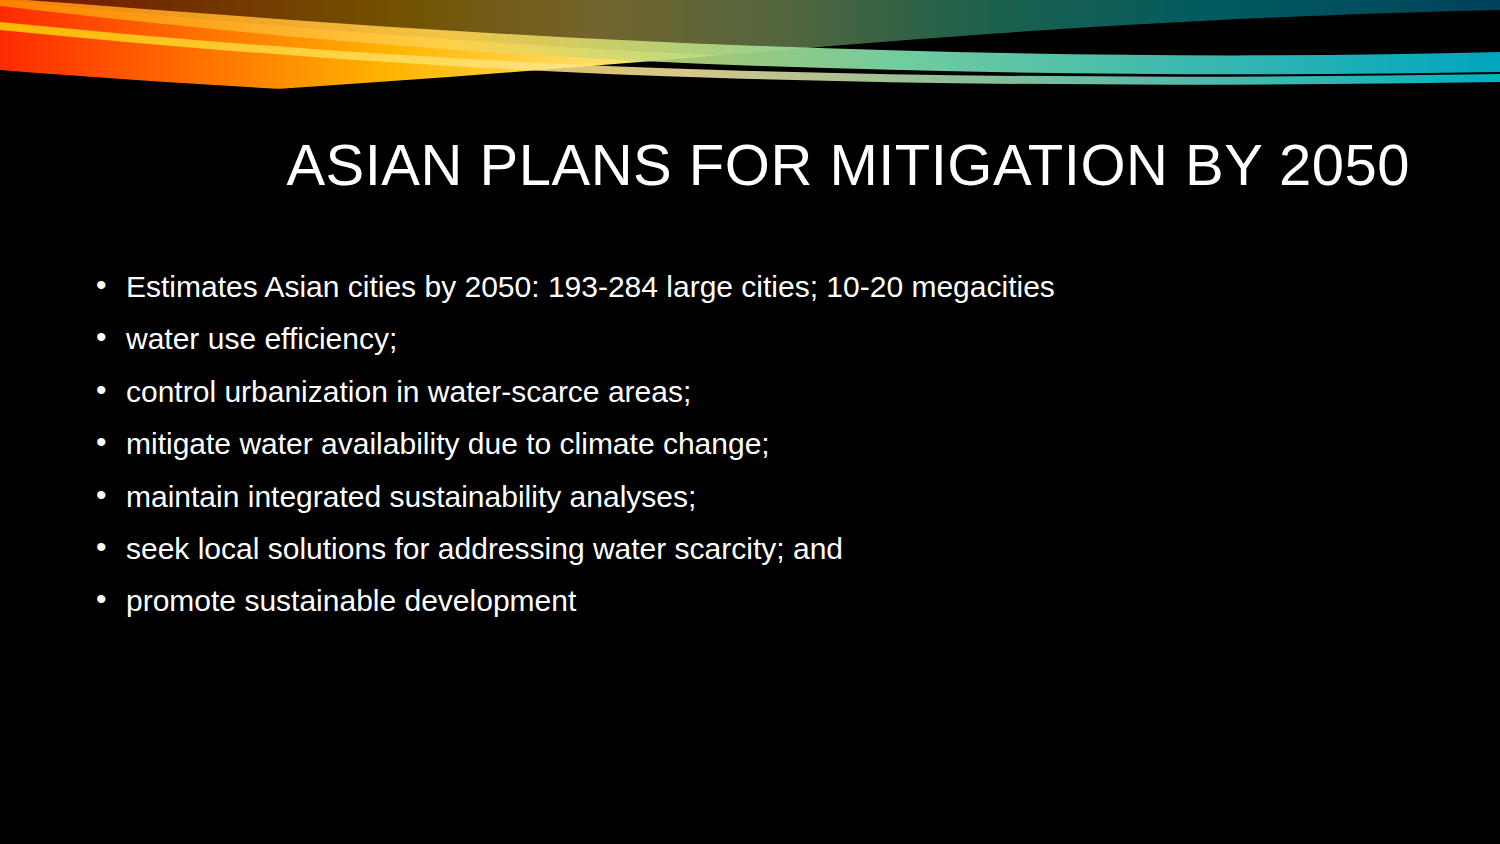Asian Plans for Mitigation by 2050
Estimates Asian cities by 2050: 193-284 large cities; 10-20 megacities
water use efficiency;
control urbanization in water-scarce areas;
mitigate water availability due to climate change;
maintain integrated sustainability analyses;
seek local solutions for addressing water scarcity; and
promote sustainable development